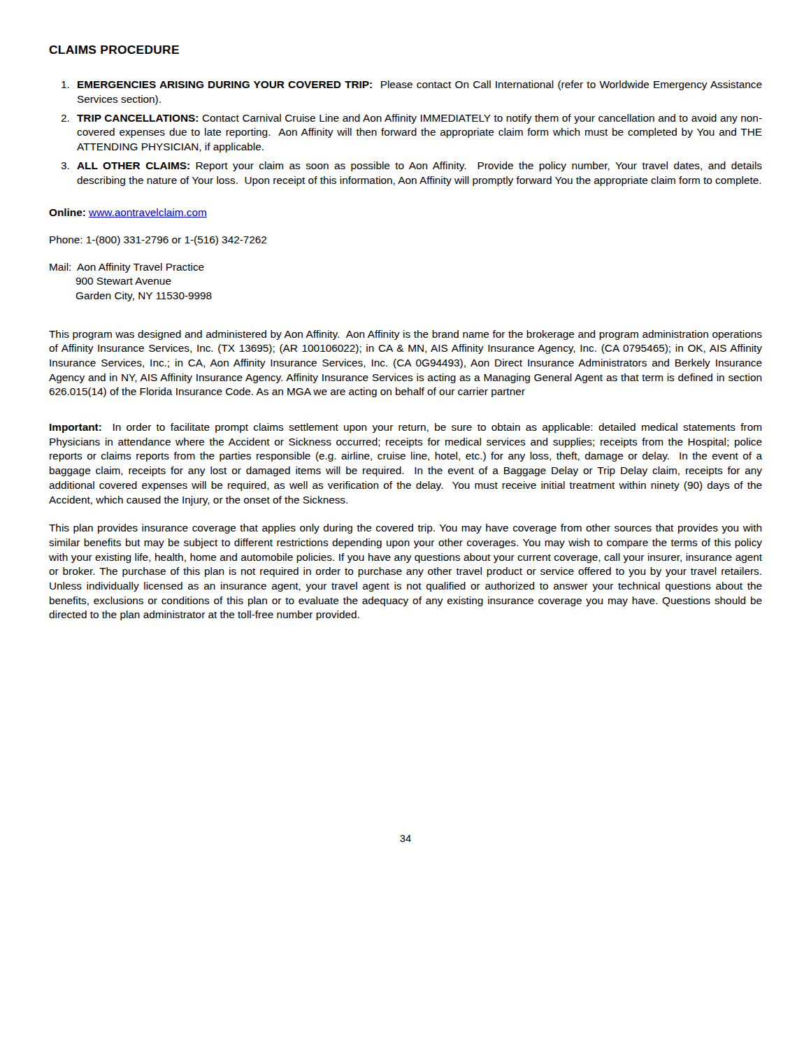CLAIMS PROCEDURE
EMERGENCIES ARISING DURING YOUR COVERED TRIP: Please contact On Call International (refer to Worldwide Emergency Assistance Services section).
TRIP CANCELLATIONS: Contact Carnival Cruise Line and Aon Affinity IMMEDIATELY to notify them of your cancellation and to avoid any non-covered expenses due to late reporting. Aon Affinity will then forward the appropriate claim form which must be completed by You and THE ATTENDING PHYSICIAN, if applicable.
ALL OTHER CLAIMS: Report your claim as soon as possible to Aon Affinity. Provide the policy number, Your travel dates, and details describing the nature of Your loss. Upon receipt of this information, Aon Affinity will promptly forward You the appropriate claim form to complete.
Online: www.aontravelclaim.com
Phone: 1-(800) 331-2796 or 1-(516) 342-7262
Mail: Aon Affinity Travel Practice
900 Stewart Avenue
Garden City, NY 11530-9998
This program was designed and administered by Aon Affinity. Aon Affinity is the brand name for the brokerage and program administration operations of Affinity Insurance Services, Inc. (TX 13695); (AR 100106022); in CA & MN, AIS Affinity Insurance Agency, Inc. (CA 0795465); in OK, AIS Affinity Insurance Services, Inc.; in CA, Aon Affinity Insurance Services, Inc. (CA 0G94493), Aon Direct Insurance Administrators and Berkely Insurance Agency and in NY, AIS Affinity Insurance Agency. Affinity Insurance Services is acting as a Managing General Agent as that term is defined in section 626.015(14) of the Florida Insurance Code. As an MGA we are acting on behalf of our carrier partner
Important: In order to facilitate prompt claims settlement upon your return, be sure to obtain as applicable: detailed medical statements from Physicians in attendance where the Accident or Sickness occurred; receipts for medical services and supplies; receipts from the Hospital; police reports or claims reports from the parties responsible (e.g. airline, cruise line, hotel, etc.) for any loss, theft, damage or delay. In the event of a baggage claim, receipts for any lost or damaged items will be required. In the event of a Baggage Delay or Trip Delay claim, receipts for any additional covered expenses will be required, as well as verification of the delay. You must receive initial treatment within ninety (90) days of the Accident, which caused the Injury, or the onset of the Sickness.
This plan provides insurance coverage that applies only during the covered trip. You may have coverage from other sources that provides you with similar benefits but may be subject to different restrictions depending upon your other coverages. You may wish to compare the terms of this policy with your existing life, health, home and automobile policies. If you have any questions about your current coverage, call your insurer, insurance agent or broker. The purchase of this plan is not required in order to purchase any other travel product or service offered to you by your travel retailers. Unless individually licensed as an insurance agent, your travel agent is not qualified or authorized to answer your technical questions about the benefits, exclusions or conditions of this plan or to evaluate the adequacy of any existing insurance coverage you may have. Questions should be directed to the plan administrator at the toll-free number provided.
34